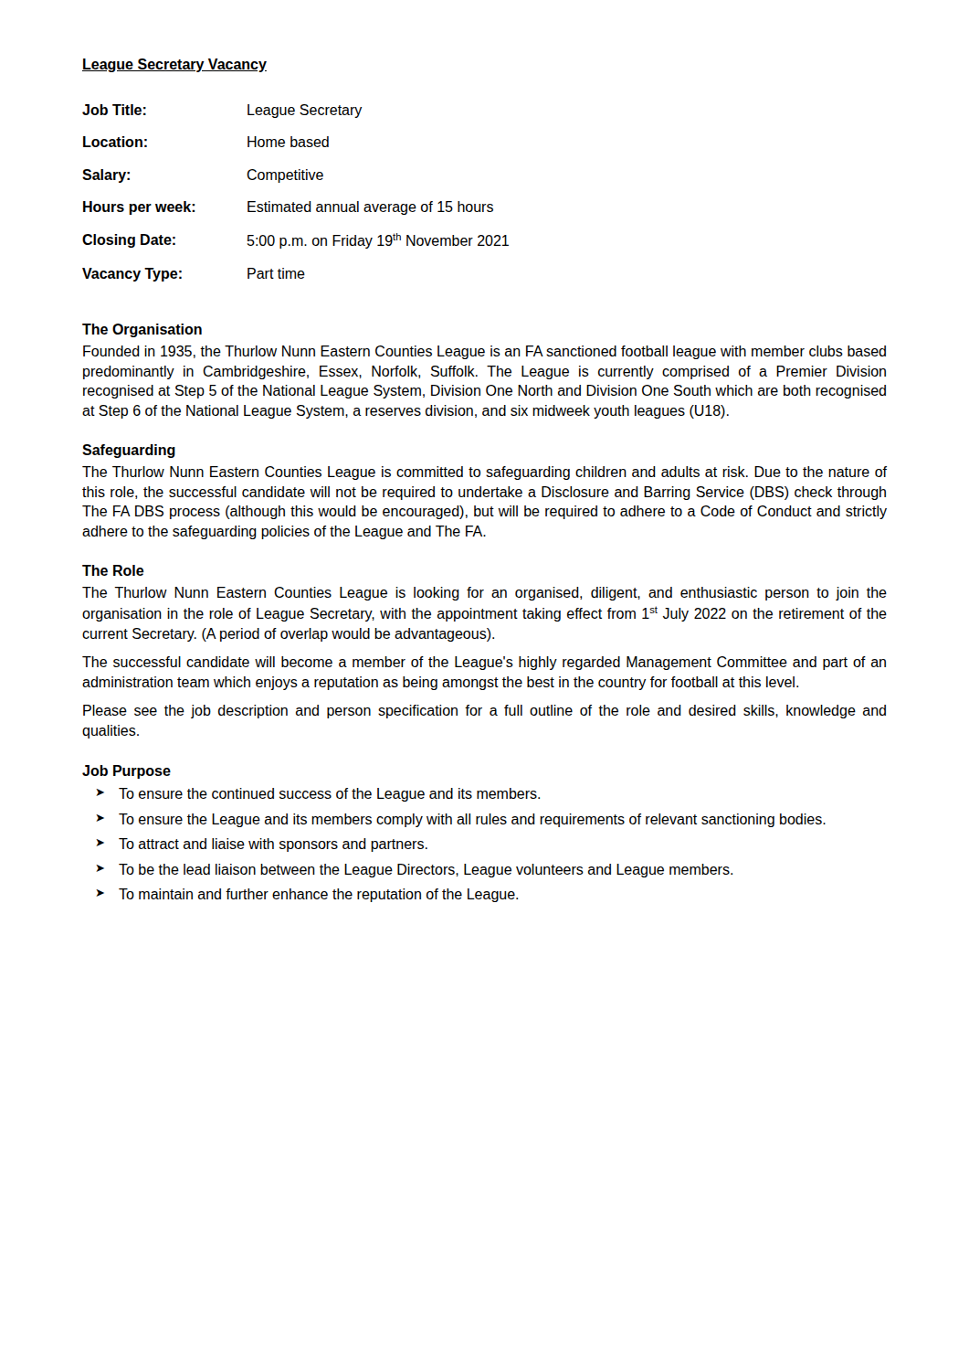League Secretary Vacancy
| Job Title: | League Secretary |
| Location: | Home based |
| Salary: | Competitive |
| Hours per week: | Estimated annual average of 15 hours |
| Closing Date: | 5:00 p.m. on Friday 19 th November 2021 |
| Vacancy Type: | Part time |
The Organisation
Founded in 1935, the Thurlow Nunn Eastern Counties League is an FA sanctioned football league with member clubs based predominantly in Cambridgeshire, Essex, Norfolk, Suffolk. The League is currently comprised of a Premier Division recognised at Step 5 of the National League System, Division One North and Division One South which are both recognised at Step 6 of the National League System, a reserves division, and six midweek youth leagues (U18).
Safeguarding
The Thurlow Nunn Eastern Counties League is committed to safeguarding children and adults at risk. Due to the nature of this role, the successful candidate will not be required to undertake a Disclosure and Barring Service (DBS) check through The FA DBS process (although this would be encouraged), but will be required to adhere to a Code of Conduct and strictly adhere to the safeguarding policies of the League and The FA.
The Role
The Thurlow Nunn Eastern Counties League is looking for an organised, diligent, and enthusiastic person to join the organisation in the role of League Secretary, with the appointment taking effect from 1st July 2022 on the retirement of the current Secretary. (A period of overlap would be advantageous).
The successful candidate will become a member of the League's highly regarded Management Committee and part of an administration team which enjoys a reputation as being amongst the best in the country for football at this level.
Please see the job description and person specification for a full outline of the role and desired skills, knowledge and qualities.
Job Purpose
To ensure the continued success of the League and its members.
To ensure the League and its members comply with all rules and requirements of relevant sanctioning bodies.
To attract and liaise with sponsors and partners.
To be the lead liaison between the League Directors, League volunteers and League members.
To maintain and further enhance the reputation of the League.